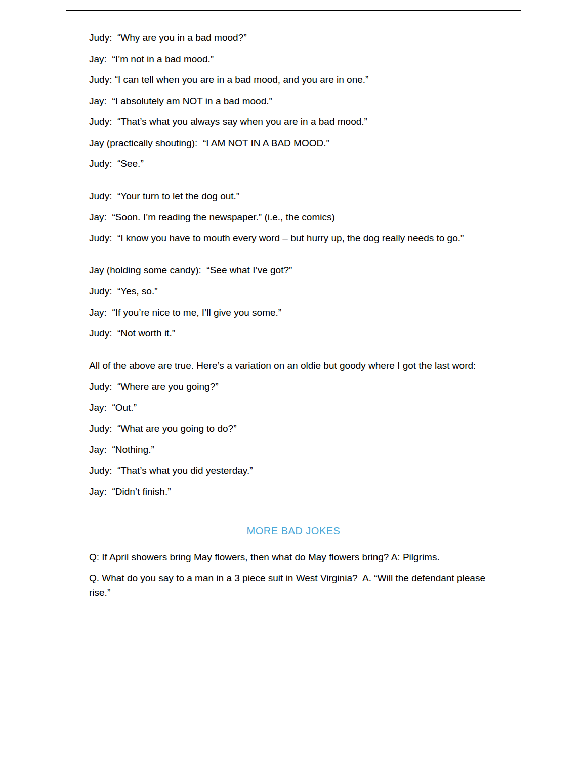Judy: “Why are you in a bad mood?”
Jay: “I’m not in a bad mood.”
Judy: “I can tell when you are in a bad mood, and you are in one.”
Jay: “I absolutely am NOT in a bad mood.”
Judy: “That’s what you always say when you are in a bad mood.”
Jay (practically shouting): “I AM NOT IN A BAD MOOD.”
Judy: “See.”
Judy: “Your turn to let the dog out.”
Jay: “Soon. I’m reading the newspaper.” (i.e., the comics)
Judy: “I know you have to mouth every word – but hurry up, the dog really needs to go.”
Jay (holding some candy): “See what I’ve got?”
Judy: “Yes, so.”
Jay: “If you’re nice to me, I’ll give you some.”
Judy: “Not worth it.”
All of the above are true. Here’s a variation on an oldie but goody where I got the last word:
Judy: “Where are you going?”
Jay: “Out.”
Judy: “What are you going to do?”
Jay: “Nothing.”
Judy: “That’s what you did yesterday.”
Jay: “Didn’t finish.”
MORE BAD JOKES
Q: If April showers bring May flowers, then what do May flowers bring? A: Pilgrims.
Q. What do you say to a man in a 3 piece suit in West Virginia? A. “Will the defendant please rise.”